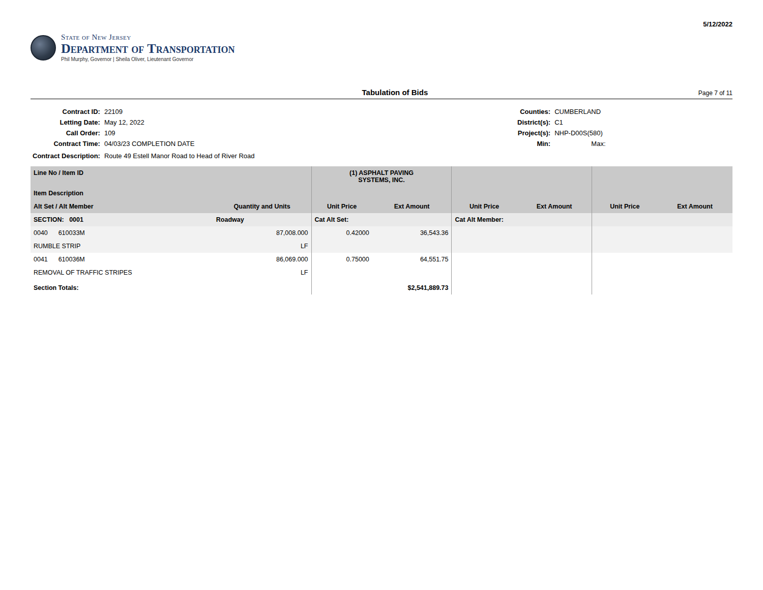5/12/2022
State of New Jersey
Department of Transportation
Phil Murphy, Governor | Sheila Oliver, Lieutenant Governor
Tabulation of Bids
Page 7 of 11
| Contract ID: | 22109 | | Counties: | CUMBERLAND | |
| Letting Date: | May 12, 2022 | | District(s): | C1 | |
| Call Order: | 109 | | Project(s): | NHP-D00S(580) | |
| Contract Time: | 04/03/23 COMPLETION DATE | | Min: | Max: | |
| Contract Description: | Route 49 Estell Manor Road to Head of River Road |
| Line No / Item ID | | (1) ASPHALT PAVING SYSTEMS, INC. | | |
| Item Description | | | | |
| Alt Set / Alt Member | Quantity and Units | Unit Price | Ext Amount | Unit Price | Ext Amount | Unit Price | Ext Amount |
| SECTION: 0001 | Roadway | Cat Alt Set: | Cat Alt Member: | |
| 0040 610033M | 87,008.000 | 0.42000 | 36,543.36 | | | | |
| RUMBLE STRIP | LF | | | | | | |
| 0041 610036M | 86,069.000 | 0.75000 | 64,551.75 | | | | |
| REMOVAL OF TRAFFIC STRIPES | LF | | | | | | |
| Section Totals: | | | $2,541,889.73 | | | | |